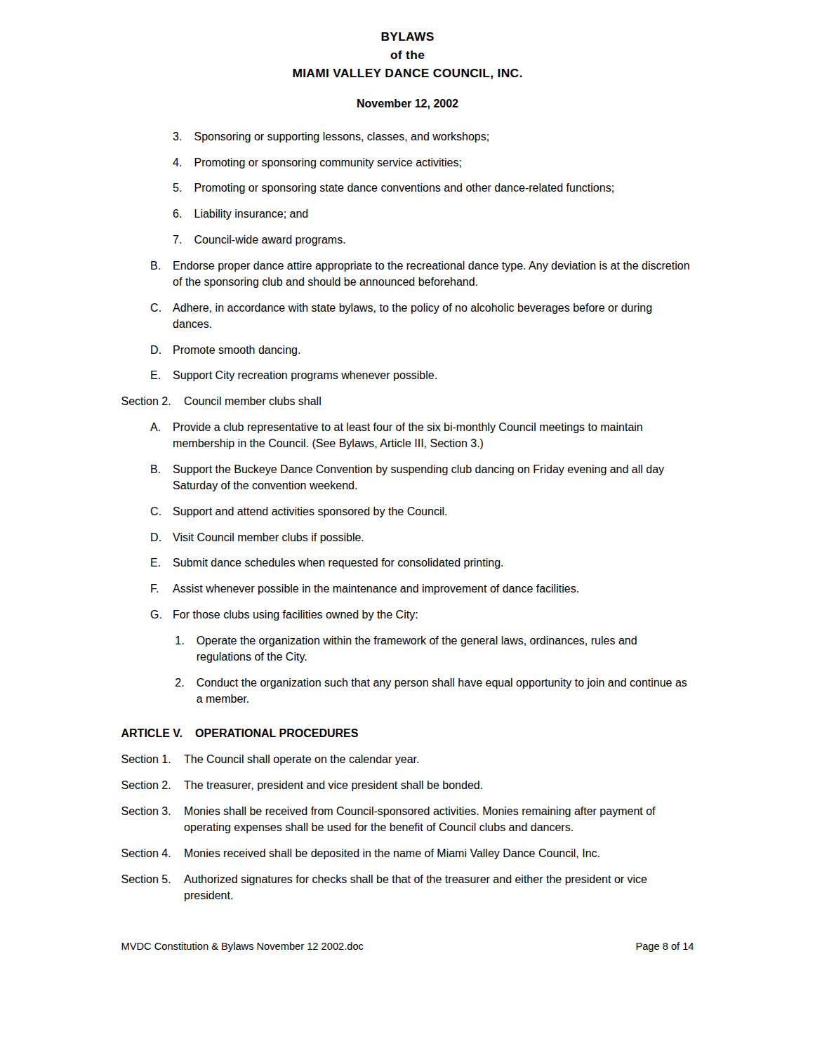BYLAWS
of the
MIAMI VALLEY DANCE COUNCIL, INC.
November 12, 2002
3. Sponsoring or supporting lessons, classes, and workshops;
4. Promoting or sponsoring community service activities;
5. Promoting or sponsoring state dance conventions and other dance-related functions;
6. Liability insurance; and
7. Council-wide award programs.
B. Endorse proper dance attire appropriate to the recreational dance type. Any deviation is at the discretion of the sponsoring club and should be announced beforehand.
C. Adhere, in accordance with state bylaws, to the policy of no alcoholic beverages before or during dances.
D. Promote smooth dancing.
E. Support City recreation programs whenever possible.
Section 2. Council member clubs shall
A. Provide a club representative to at least four of the six bi-monthly Council meetings to maintain membership in the Council. (See Bylaws, Article III, Section 3.)
B. Support the Buckeye Dance Convention by suspending club dancing on Friday evening and all day Saturday of the convention weekend.
C. Support and attend activities sponsored by the Council.
D. Visit Council member clubs if possible.
E. Submit dance schedules when requested for consolidated printing.
F. Assist whenever possible in the maintenance and improvement of dance facilities.
G. For those clubs using facilities owned by the City:
1. Operate the organization within the framework of the general laws, ordinances, rules and regulations of the City.
2. Conduct the organization such that any person shall have equal opportunity to join and continue as a member.
ARTICLE V. OPERATIONAL PROCEDURES
Section 1. The Council shall operate on the calendar year.
Section 2. The treasurer, president and vice president shall be bonded.
Section 3. Monies shall be received from Council-sponsored activities. Monies remaining after payment of operating expenses shall be used for the benefit of Council clubs and dancers.
Section 4. Monies received shall be deposited in the name of Miami Valley Dance Council, Inc.
Section 5. Authorized signatures for checks shall be that of the treasurer and either the president or vice president.
MVDC Constitution & Bylaws November 12 2002.doc Page 8 of 14